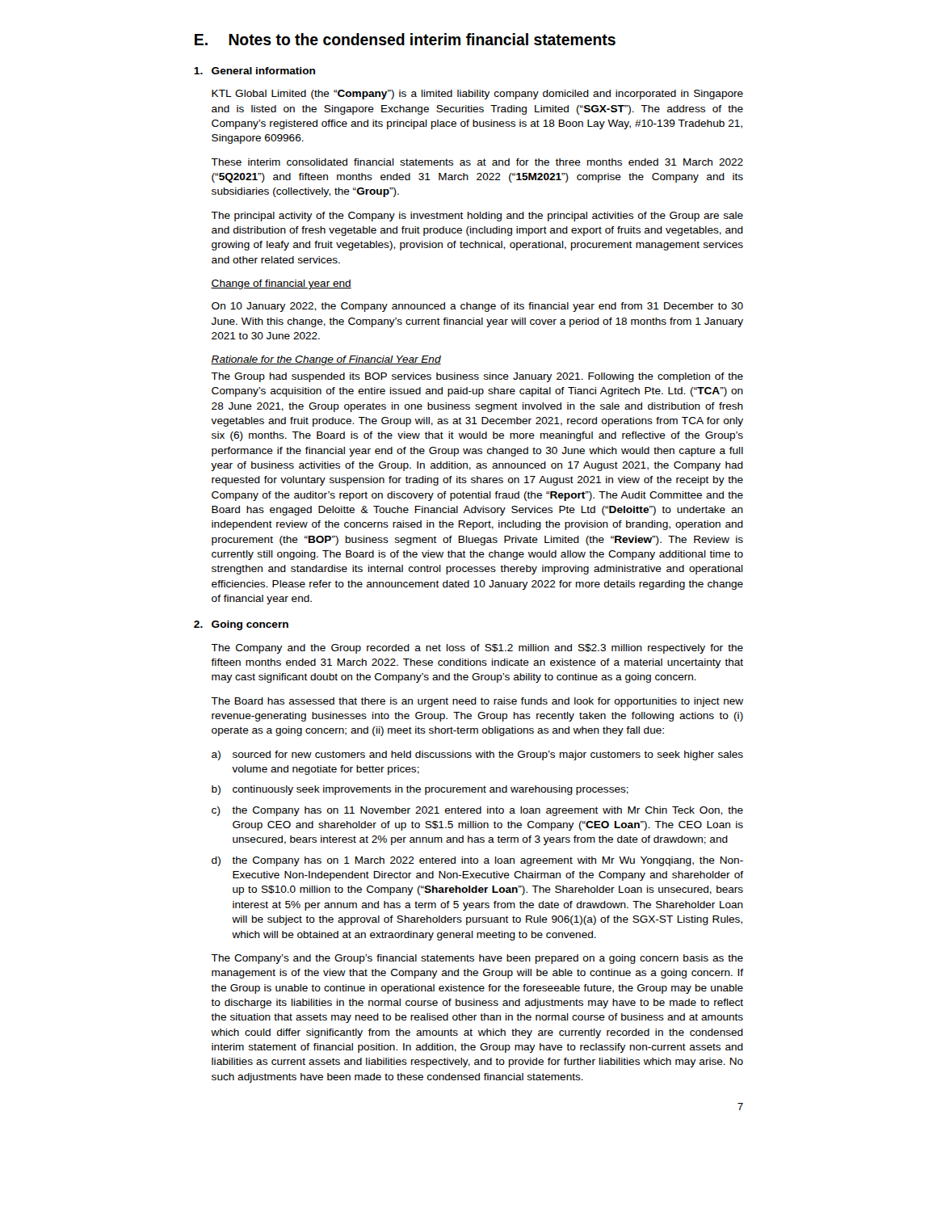E. Notes to the condensed interim financial statements
1. General information
KTL Global Limited (the “Company”) is a limited liability company domiciled and incorporated in Singapore and is listed on the Singapore Exchange Securities Trading Limited (“SGX-ST”). The address of the Company’s registered office and its principal place of business is at 18 Boon Lay Way, #10-139 Tradehub 21, Singapore 609966.
These interim consolidated financial statements as at and for the three months ended 31 March 2022 (“5Q2021”) and fifteen months ended 31 March 2022 (“15M2021”) comprise the Company and its subsidiaries (collectively, the “Group”).
The principal activity of the Company is investment holding and the principal activities of the Group are sale and distribution of fresh vegetable and fruit produce (including import and export of fruits and vegetables, and growing of leafy and fruit vegetables), provision of technical, operational, procurement management services and other related services.
Change of financial year end
On 10 January 2022, the Company announced a change of its financial year end from 31 December to 30 June. With this change, the Company’s current financial year will cover a period of 18 months from 1 January 2021 to 30 June 2022.
Rationale for the Change of Financial Year End
The Group had suspended its BOP services business since January 2021. Following the completion of the Company’s acquisition of the entire issued and paid-up share capital of Tianci Agritech Pte. Ltd. (“TCA”) on 28 June 2021, the Group operates in one business segment involved in the sale and distribution of fresh vegetables and fruit produce. The Group will, as at 31 December 2021, record operations from TCA for only six (6) months. The Board is of the view that it would be more meaningful and reflective of the Group’s performance if the financial year end of the Group was changed to 30 June which would then capture a full year of business activities of the Group. In addition, as announced on 17 August 2021, the Company had requested for voluntary suspension for trading of its shares on 17 August 2021 in view of the receipt by the Company of the auditor’s report on discovery of potential fraud (the “Report”). The Audit Committee and the Board has engaged Deloitte & Touche Financial Advisory Services Pte Ltd (“Deloitte”) to undertake an independent review of the concerns raised in the Report, including the provision of branding, operation and procurement (the “BOP”) business segment of Bluegas Private Limited (the “Review”). The Review is currently still ongoing. The Board is of the view that the change would allow the Company additional time to strengthen and standardise its internal control processes thereby improving administrative and operational efficiencies. Please refer to the announcement dated 10 January 2022 for more details regarding the change of financial year end.
2. Going concern
The Company and the Group recorded a net loss of S$1.2 million and S$2.3 million respectively for the fifteen months ended 31 March 2022. These conditions indicate an existence of a material uncertainty that may cast significant doubt on the Company’s and the Group’s ability to continue as a going concern.
The Board has assessed that there is an urgent need to raise funds and look for opportunities to inject new revenue-generating businesses into the Group. The Group has recently taken the following actions to (i) operate as a going concern; and (ii) meet its short-term obligations as and when they fall due:
a) sourced for new customers and held discussions with the Group’s major customers to seek higher sales volume and negotiate for better prices;
b) continuously seek improvements in the procurement and warehousing processes;
c) the Company has on 11 November 2021 entered into a loan agreement with Mr Chin Teck Oon, the Group CEO and shareholder of up to S$1.5 million to the Company (“CEO Loan”). The CEO Loan is unsecured, bears interest at 2% per annum and has a term of 3 years from the date of drawdown; and
d) the Company has on 1 March 2022 entered into a loan agreement with Mr Wu Yongqiang, the Non-Executive Non-Independent Director and Non-Executive Chairman of the Company and shareholder of up to S$10.0 million to the Company (“Shareholder Loan”). The Shareholder Loan is unsecured, bears interest at 5% per annum and has a term of 5 years from the date of drawdown. The Shareholder Loan will be subject to the approval of Shareholders pursuant to Rule 906(1)(a) of the SGX-ST Listing Rules, which will be obtained at an extraordinary general meeting to be convened.
The Company’s and the Group’s financial statements have been prepared on a going concern basis as the management is of the view that the Company and the Group will be able to continue as a going concern. If the Group is unable to continue in operational existence for the foreseeable future, the Group may be unable to discharge its liabilities in the normal course of business and adjustments may have to be made to reflect the situation that assets may need to be realised other than in the normal course of business and at amounts which could differ significantly from the amounts at which they are currently recorded in the condensed interim statement of financial position. In addition, the Group may have to reclassify non-current assets and liabilities as current assets and liabilities respectively, and to provide for further liabilities which may arise. No such adjustments have been made to these condensed financial statements.
7